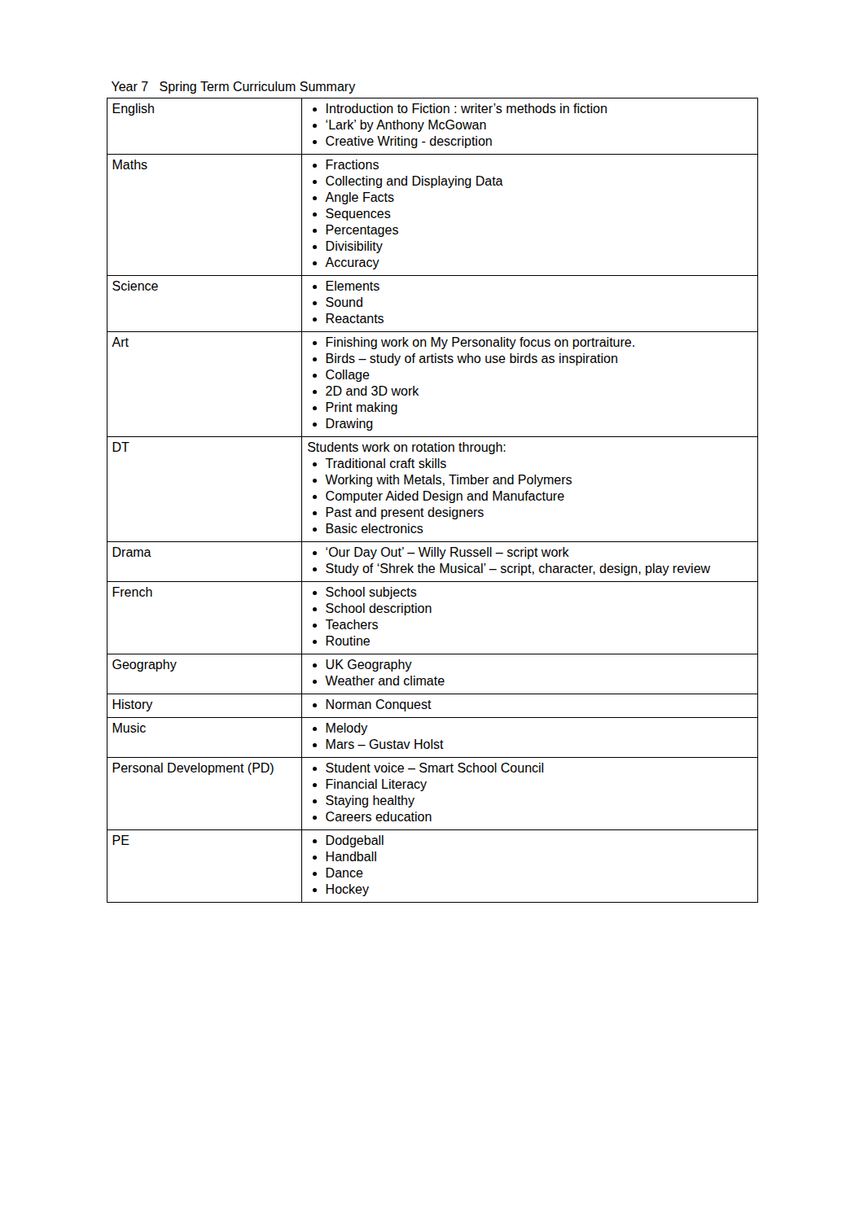Year 7 Spring Term Curriculum Summary
| English | Introduction to Fiction : writer’s methods in fiction ‘Lark’ by Anthony McGowan Creative Writing - description |
| Maths | Fractions Collecting and Displaying Data Angle Facts Sequences Percentages Divisibility Accuracy |
| Science | Elements Sound Reactants |
| Art | Finishing work on My Personality focus on portraiture. Birds – study of artists who use birds as inspiration Collage 2D and 3D work Print making Drawing |
| DT | Students work on rotation through: Traditional craft skills Working with Metals, Timber and Polymers Computer Aided Design and Manufacture Past and present designers Basic electronics |
| Drama | ‘Our Day Out’ – Willy Russell – script work Study of ‘Shrek the Musical’ – script, character, design, play review |
| French | School subjects School description Teachers Routine |
| Geography | UK Geography Weather and climate |
| History | Norman Conquest |
| Music | Melody Mars – Gustav Holst |
| Personal Development (PD) | Student voice – Smart School Council Financial Literacy Staying healthy Careers education |
| PE | Dodgeball Handball Dance Hockey |